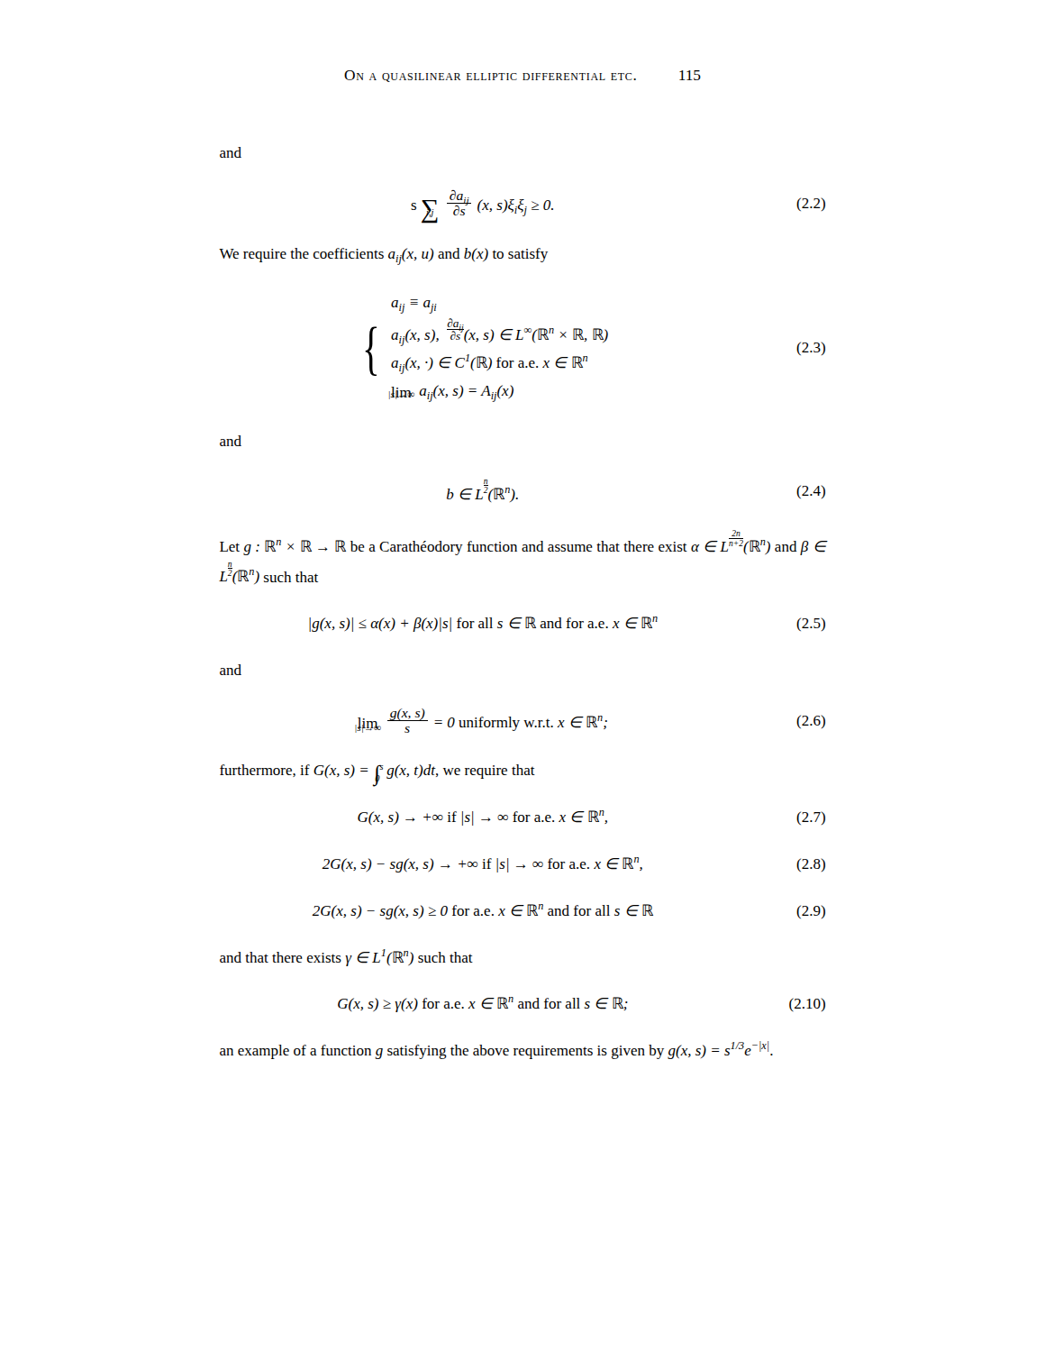On a quasilinear elliptic differential etc. 115
and
s ∑i,j ∂aij ∂s (x, s)ξiξj ≥ 0.
(2.2)
We require the coefficients aij(x, u) and b(x) to satisfy
{
aij ≡ aji
aij(x, s), ∂aij∂s(x, s) ∈ L∞(ℝn × ℝ, ℝ)
aij(x, ·) ∈ C1(ℝ) for a.e. x ∈ ℝn
lim|s|→∞ aij(x, s) = Aij(x)
(2.3)
and
b ∈ Ln 2(ℝn).
(2.4)
Let g : ℝn × ℝ → ℝ be a Carathéodory function and assume that there exist α ∈ L2n n+2(ℝn) and β ∈ Ln 2(ℝn) such that
|g(x, s)| ≤ α(x) + β(x)|s| for all s ∈ ℝ and for a.e. x ∈ ℝn
(2.5)
and
lim|s|→∞ g(x, s) s = 0 uniformly w.r.t. x ∈ ℝn;
(2.6)
furthermore, if G(x, s) = ∫s 0 g(x, t)dt, we require that
G(x, s) → +∞ if |s| → ∞ for a.e. x ∈ ℝn,
(2.7)
2G(x, s) − sg(x, s) → +∞ if |s| → ∞ for a.e. x ∈ ℝn,
(2.8)
2G(x, s) − sg(x, s) ≥ 0 for a.e. x ∈ ℝn and for all s ∈ ℝ
(2.9)
and that there exists γ ∈ L1(ℝn) such that
G(x, s) ≥ γ(x) for a.e. x ∈ ℝn and for all s ∈ ℝ;
(2.10)
an example of a function g satisfying the above requirements is given by g(x, s) = s1/3e−|x|.